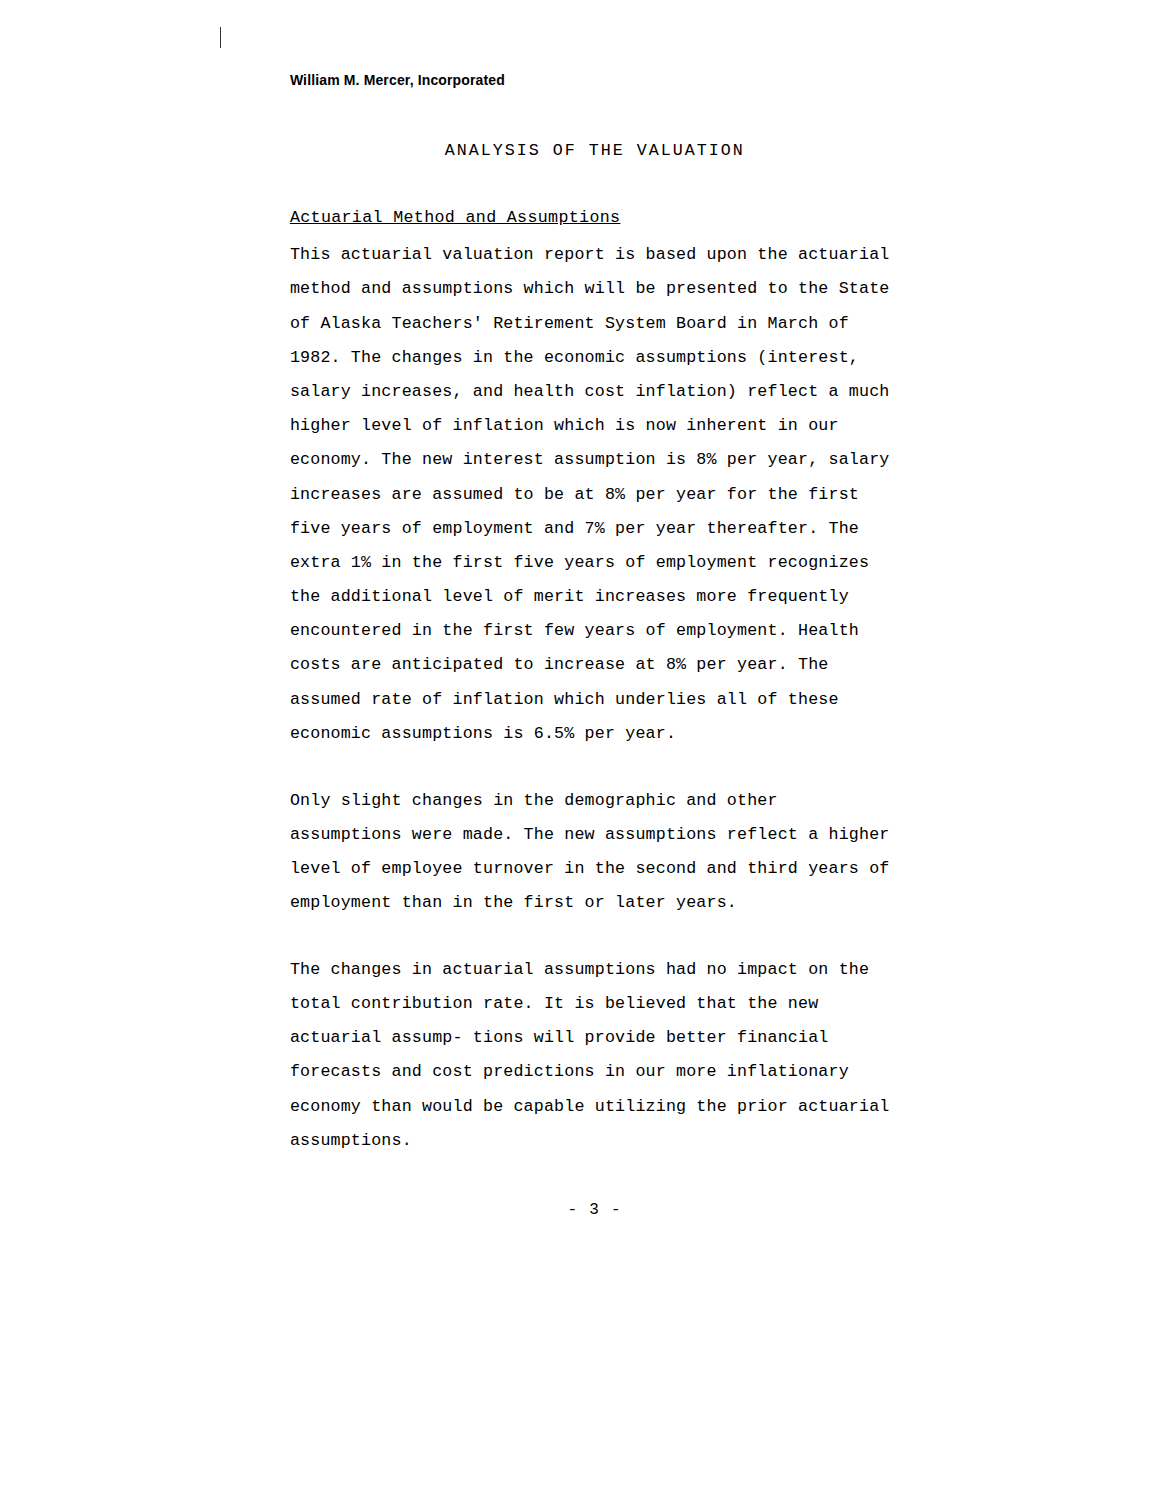William M. Mercer, Incorporated
ANALYSIS OF THE VALUATION
Actuarial Method and Assumptions
This actuarial valuation report is based upon the actuarial method and assumptions which will be presented to the State of Alaska Teachers' Retirement System Board in March of 1982. The changes in the economic assumptions (interest, salary increases, and health cost inflation) reflect a much higher level of inflation which is now inherent in our economy. The new interest assumption is 8% per year, salary increases are assumed to be at 8% per year for the first five years of employment and 7% per year thereafter. The extra 1% in the first five years of employment recognizes the additional level of merit increases more frequently encountered in the first few years of employment. Health costs are anticipated to increase at 8% per year. The assumed rate of inflation which underlies all of these economic assumptions is 6.5% per year.
Only slight changes in the demographic and other assumptions were made. The new assumptions reflect a higher level of employee turnover in the second and third years of employment than in the first or later years.
The changes in actuarial assumptions had no impact on the total contribution rate. It is believed that the new actuarial assump- tions will provide better financial forecasts and cost predictions in our more inflationary economy than would be capable utilizing the prior actuarial assumptions.
- 3 -